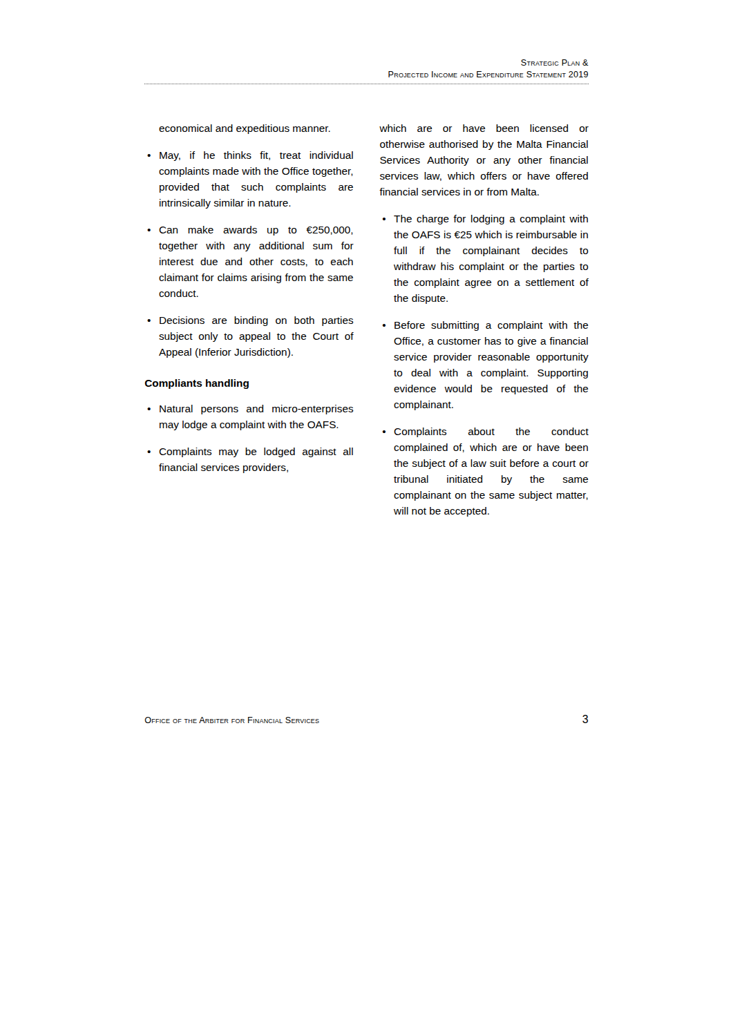Strategic Plan & Projected Income and Expenditure Statement 2019
economical and expeditious manner.
May, if he thinks fit, treat individual complaints made with the Office together, provided that such complaints are intrinsically similar in nature.
Can make awards up to €250,000, together with any additional sum for interest due and other costs, to each claimant for claims arising from the same conduct.
Decisions are binding on both parties subject only to appeal to the Court of Appeal (Inferior Jurisdiction).
Compliants handling
Natural persons and micro-enterprises may lodge a complaint with the OAFS.
Complaints may be lodged against all financial services providers,
which are or have been licensed or otherwise authorised by the Malta Financial Services Authority or any other financial services law, which offers or have offered financial services in or from Malta.
The charge for lodging a complaint with the OAFS is €25 which is reimbursable in full if the complainant decides to withdraw his complaint or the parties to the complaint agree on a settlement of the dispute.
Before submitting a complaint with the Office, a customer has to give a financial service provider reasonable opportunity to deal with a complaint. Supporting evidence would be requested of the complainant.
Complaints about the conduct complained of, which are or have been the subject of a law suit before a court or tribunal initiated by the same complainant on the same subject matter, will not be accepted.
Office of the Arbiter for Financial Services
3